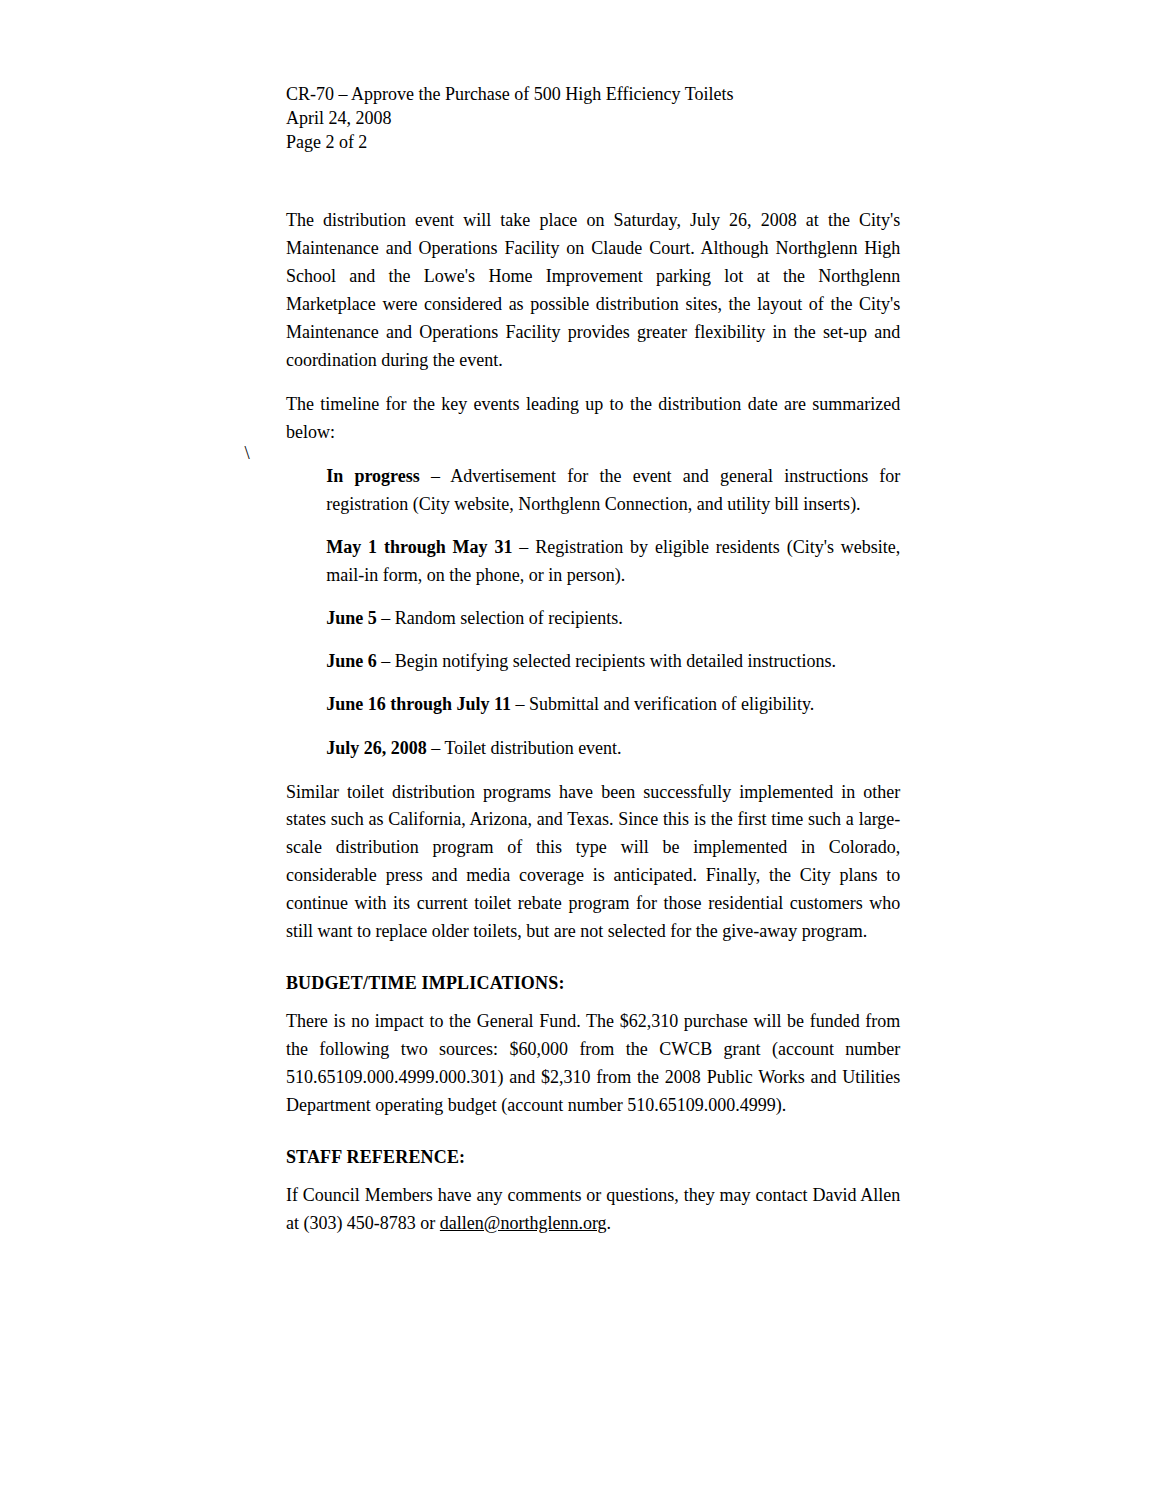CR-70 – Approve the Purchase of 500 High Efficiency Toilets
April 24, 2008
Page 2 of 2
The distribution event will take place on Saturday, July 26, 2008 at the City's Maintenance and Operations Facility on Claude Court. Although Northglenn High School and the Lowe's Home Improvement parking lot at the Northglenn Marketplace were considered as possible distribution sites, the layout of the City's Maintenance and Operations Facility provides greater flexibility in the set-up and coordination during the event.
The timeline for the key events leading up to the distribution date are summarized below:
In progress – Advertisement for the event and general instructions for registration (City website, Northglenn Connection, and utility bill inserts).
May 1 through May 31 – Registration by eligible residents (City's website, mail-in form, on the phone, or in person).
June 5 – Random selection of recipients.
June 6 – Begin notifying selected recipients with detailed instructions.
June 16 through July 11 – Submittal and verification of eligibility.
July 26, 2008 – Toilet distribution event.
Similar toilet distribution programs have been successfully implemented in other states such as California, Arizona, and Texas. Since this is the first time such a large-scale distribution program of this type will be implemented in Colorado, considerable press and media coverage is anticipated. Finally, the City plans to continue with its current toilet rebate program for those residential customers who still want to replace older toilets, but are not selected for the give-away program.
BUDGET/TIME IMPLICATIONS:
There is no impact to the General Fund. The $62,310 purchase will be funded from the following two sources: $60,000 from the CWCB grant (account number 510.65109.000.4999.000.301) and $2,310 from the 2008 Public Works and Utilities Department operating budget (account number 510.65109.000.4999).
STAFF REFERENCE:
If Council Members have any comments or questions, they may contact David Allen at (303) 450-8783 or dallen@northglenn.org.
\